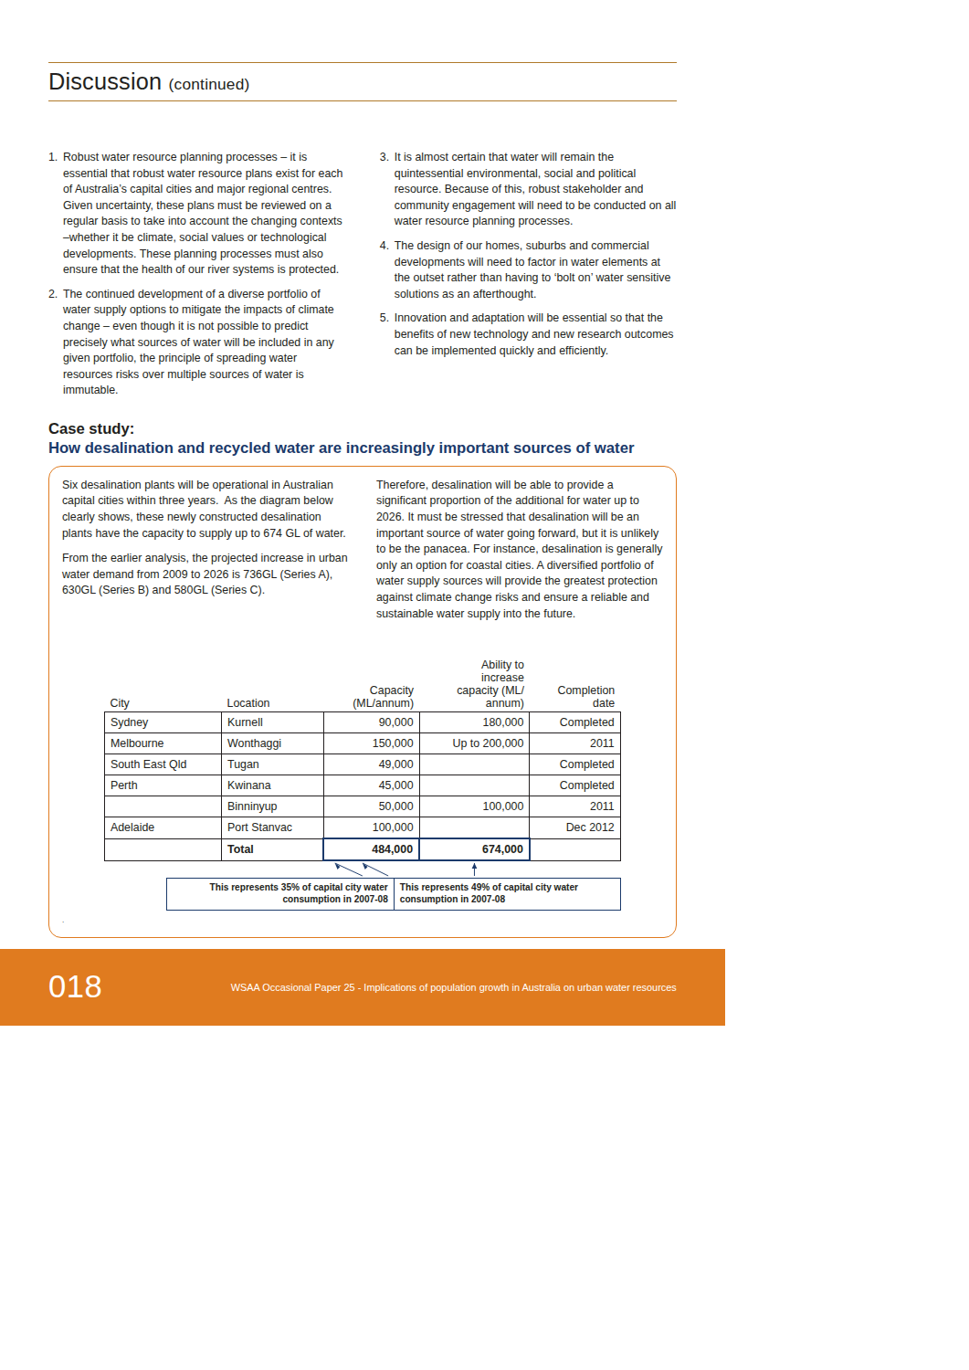Discussion (continued)
1. Robust water resource planning processes – it is essential that robust water resource plans exist for each of Australia’s capital cities and major regional centres. Given uncertainty, these plans must be reviewed on a regular basis to take into account the changing contexts –whether it be climate, social values or technological developments. These planning processes must also ensure that the health of our river systems is protected.
2. The continued development of a diverse portfolio of water supply options to mitigate the impacts of climate change – even though it is not possible to predict precisely what sources of water will be included in any given portfolio, the principle of spreading water resources risks over multiple sources of water is immutable.
3. It is almost certain that water will remain the quintessential environmental, social and political resource. Because of this, robust stakeholder and community engagement will need to be conducted on all water resource planning processes.
4. The design of our homes, suburbs and commercial developments will need to factor in water elements at the outset rather than having to ‘bolt on’ water sensitive solutions as an afterthought.
5. Innovation and adaptation will be essential so that the benefits of new technology and new research outcomes can be implemented quickly and efficiently.
Case study: How desalination and recycled water are increasingly important sources of water
Six desalination plants will be operational in Australian capital cities within three years. As the diagram below clearly shows, these newly constructed desalination plants have the capacity to supply up to 674 GL of water.
From the earlier analysis, the projected increase in urban water demand from 2009 to 2026 is 736GL (Series A), 630GL (Series B) and 580GL (Series C).
Therefore, desalination will be able to provide a significant proportion of the additional for water up to 2026. It must be stressed that desalination will be an important source of water going forward, but it is unlikely to be the panacea. For instance, desalination is generally only an option for coastal cities. A diversified portfolio of water supply sources will provide the greatest protection against climate change risks and ensure a reliable and sustainable water supply into the future.
| City | Location | Capacity (ML/annum) | Ability to increase capacity (ML/ annum) | Completion date |
| --- | --- | --- | --- | --- |
| Sydney | Kurnell | 90,000 | 180,000 | Completed |
| Melbourne | Wonthaggi | 150,000 | Up to 200,000 | 2011 |
| South East Qld | Tugan | 49,000 | | Completed |
| Perth | Kwinana | 45,000 | | Completed |
| | Binninyup | 50,000 | 100,000 | 2011 |
| Adelaide | Port Stanvac | 100,000 | | Dec 2012 |
| | Total | 484,000 | 674,000 | |
This represents 35% of capital city water consumption in 2007-08
This represents 49% of capital city water consumption in 2007-08
.
Case study continued on next page
018
WSAA Occasional Paper 25 - Implications of population growth in Australia on urban water resources